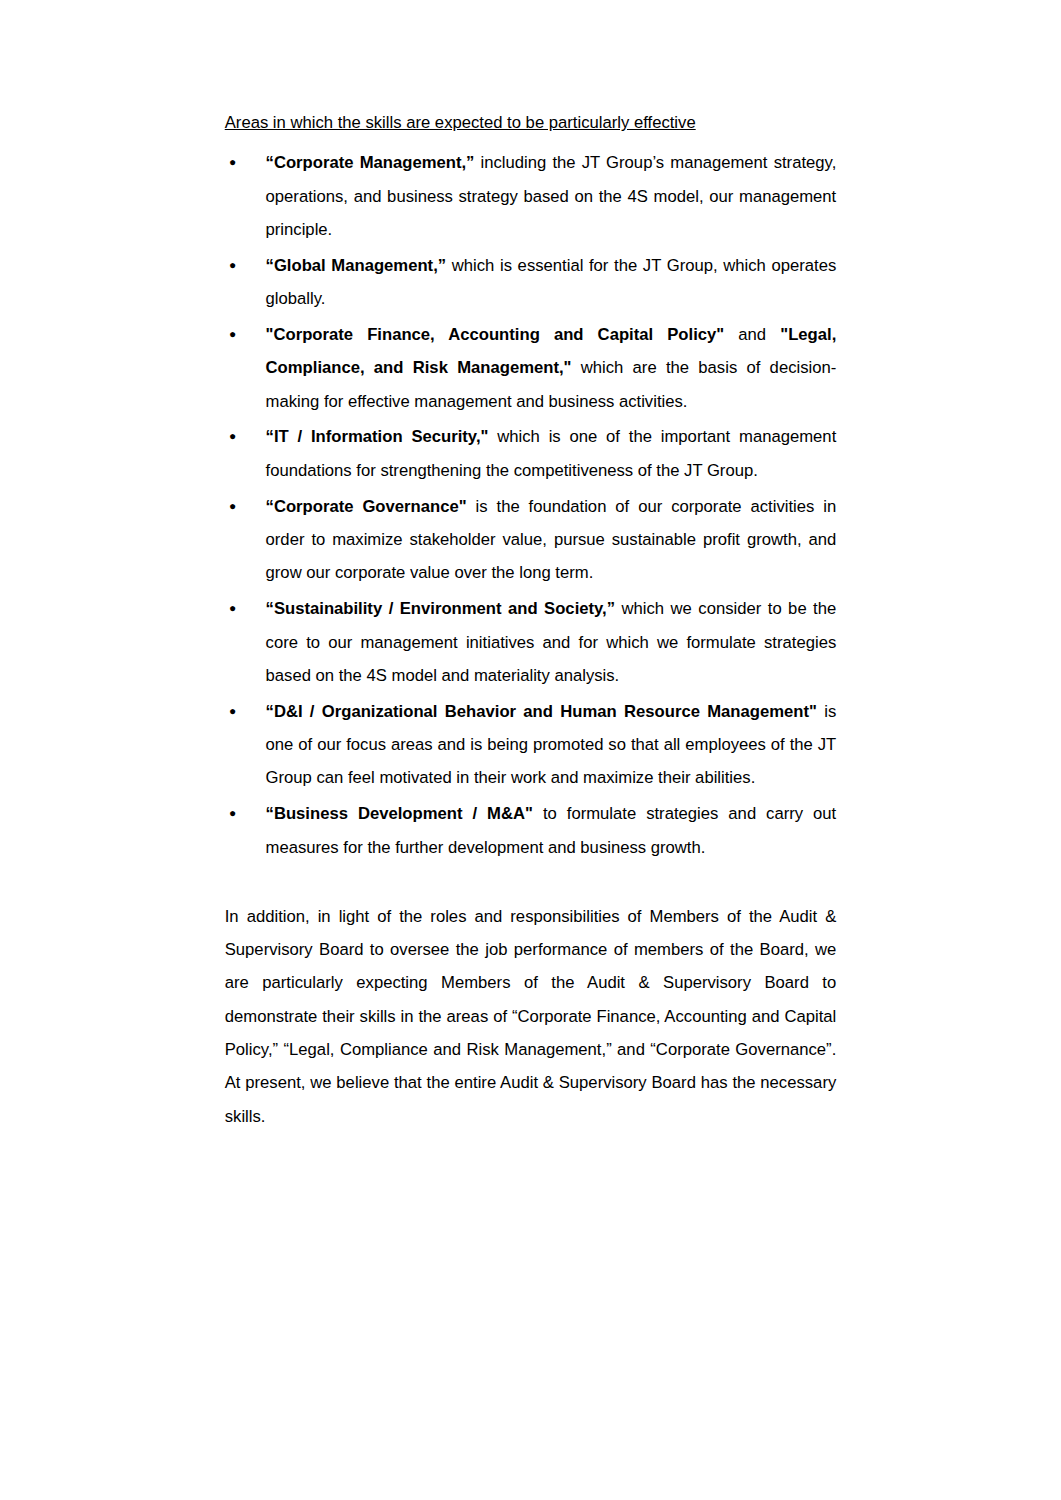Areas in which the skills are expected to be particularly effective
“Corporate Management,” including the JT Group’s management strategy, operations, and business strategy based on the 4S model, our management principle.
“Global Management,” which is essential for the JT Group, which operates globally.
"Corporate Finance, Accounting and Capital Policy" and "Legal, Compliance, and Risk Management," which are the basis of decision-making for effective management and business activities.
“IT / Information Security," which is one of the important management foundations for strengthening the competitiveness of the JT Group.
“Corporate Governance" is the foundation of our corporate activities in order to maximize stakeholder value, pursue sustainable profit growth, and grow our corporate value over the long term.
“Sustainability / Environment and Society,” which we consider to be the core to our management initiatives and for which we formulate strategies based on the 4S model and materiality analysis.
“D&I / Organizational Behavior and Human Resource Management" is one of our focus areas and is being promoted so that all employees of the JT Group can feel motivated in their work and maximize their abilities.
“Business Development / M&A" to formulate strategies and carry out measures for the further development and business growth.
In addition, in light of the roles and responsibilities of Members of the Audit & Supervisory Board to oversee the job performance of members of the Board, we are particularly expecting Members of the Audit & Supervisory Board to demonstrate their skills in the areas of “Corporate Finance, Accounting and Capital Policy,” “Legal, Compliance and Risk Management,” and “Corporate Governance”. At present, we believe that the entire Audit & Supervisory Board has the necessary skills.